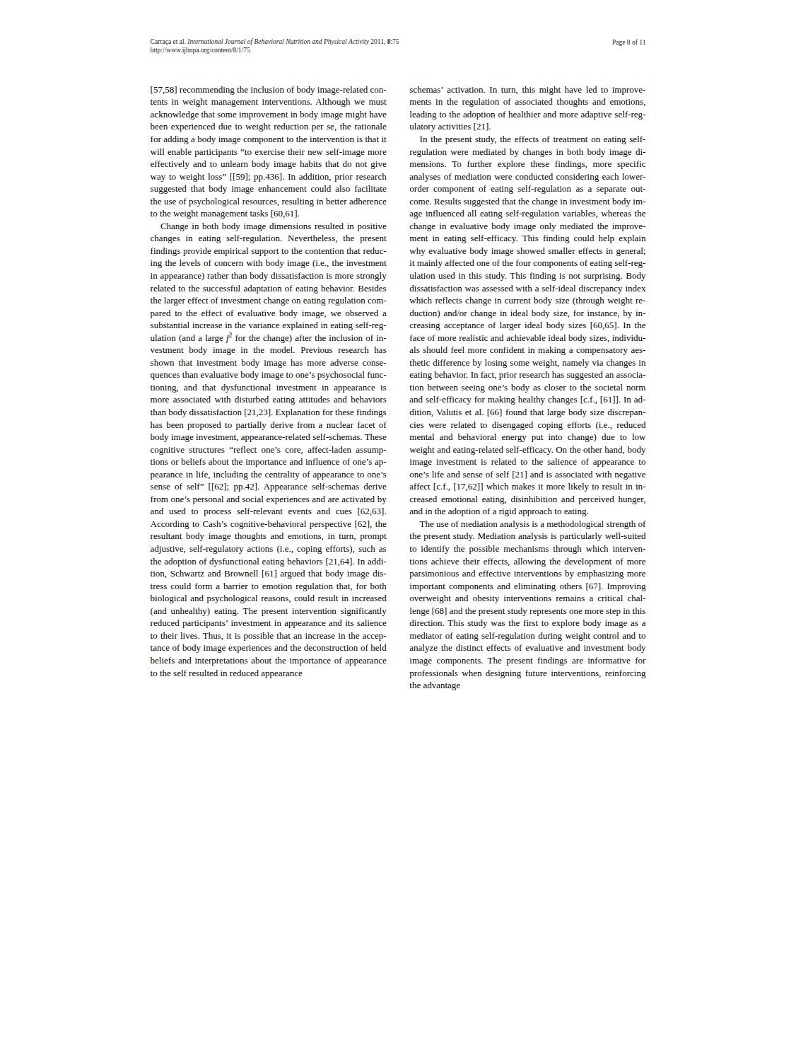Carraça et al. International Journal of Behavioral Nutrition and Physical Activity 2011, 8:75
http://www.ijbnpa.org/content/8/1/75
Page 8 of 11
[57,58] recommending the inclusion of body image-related contents in weight management interventions. Although we must acknowledge that some improvement in body image might have been experienced due to weight reduction per se, the rationale for adding a body image component to the intervention is that it will enable participants “to exercise their new self-image more effectively and to unlearn body image habits that do not give way to weight loss” [[59]; pp.436]. In addition, prior research suggested that body image enhancement could also facilitate the use of psychological resources, resulting in better adherence to the weight management tasks [60,61].
Change in both body image dimensions resulted in positive changes in eating self-regulation. Nevertheless, the present findings provide empirical support to the contention that reducing the levels of concern with body image (i.e., the investment in appearance) rather than body dissatisfaction is more strongly related to the successful adaptation of eating behavior. Besides the larger effect of investment change on eating regulation compared to the effect of evaluative body image, we observed a substantial increase in the variance explained in eating self-regulation (and a large f2 for the change) after the inclusion of investment body image in the model. Previous research has shown that investment body image has more adverse consequences than evaluative body image to one’s psychosocial functioning, and that dysfunctional investment in appearance is more associated with disturbed eating attitudes and behaviors than body dissatisfaction [21,23]. Explanation for these findings has been proposed to partially derive from a nuclear facet of body image investment, appearance-related self-schemas. These cognitive structures “reflect one’s core, affect-laden assumptions or beliefs about the importance and influence of one’s appearance in life, including the centrality of appearance to one’s sense of self” [[62]; pp.42]. Appearance self-schemas derive from one’s personal and social experiences and are activated by and used to process self-relevant events and cues [62,63]. According to Cash’s cognitive-behavioral perspective [62], the resultant body image thoughts and emotions, in turn, prompt adjustive, self-regulatory actions (i.e., coping efforts), such as the adoption of dysfunctional eating behaviors [21,64]. In addition, Schwartz and Brownell [61] argued that body image distress could form a barrier to emotion regulation that, for both biological and psychological reasons, could result in increased (and unhealthy) eating. The present intervention significantly reduced participants’ investment in appearance and its salience to their lives. Thus, it is possible that an increase in the acceptance of body image experiences and the deconstruction of held beliefs and interpretations about the importance of appearance to the self resulted in reduced appearance
schemas’ activation. In turn, this might have led to improvements in the regulation of associated thoughts and emotions, leading to the adoption of healthier and more adaptive self-regulatory activities [21].
In the present study, the effects of treatment on eating self-regulation were mediated by changes in both body image dimensions. To further explore these findings, more specific analyses of mediation were conducted considering each lower-order component of eating self-regulation as a separate outcome. Results suggested that the change in investment body image influenced all eating self-regulation variables, whereas the change in evaluative body image only mediated the improvement in eating self-efficacy. This finding could help explain why evaluative body image showed smaller effects in general; it mainly affected one of the four components of eating self-regulation used in this study. This finding is not surprising. Body dissatisfaction was assessed with a self-ideal discrepancy index which reflects change in current body size (through weight reduction) and/or change in ideal body size, for instance, by increasing acceptance of larger ideal body sizes [60,65]. In the face of more realistic and achievable ideal body sizes, individuals should feel more confident in making a compensatory aesthetic difference by losing some weight, namely via changes in eating behavior. In fact, prior research has suggested an association between seeing one’s body as closer to the societal norm and self-efficacy for making healthy changes [c.f., [61]]. In addition, Valutis et al. [66] found that large body size discrepancies were related to disengaged coping efforts (i.e., reduced mental and behavioral energy put into change) due to low weight and eating-related self-efficacy. On the other hand, body image investment is related to the salience of appearance to one’s life and sense of self [21] and is associated with negative affect [c.f., [17,62]] which makes it more likely to result in increased emotional eating, disinhibition and perceived hunger, and in the adoption of a rigid approach to eating.
The use of mediation analysis is a methodological strength of the present study. Mediation analysis is particularly well-suited to identify the possible mechanisms through which interventions achieve their effects, allowing the development of more parsimonious and effective interventions by emphasizing more important components and eliminating others [67]. Improving overweight and obesity interventions remains a critical challenge [68] and the present study represents one more step in this direction. This study was the first to explore body image as a mediator of eating self-regulation during weight control and to analyze the distinct effects of evaluative and investment body image components. The present findings are informative for professionals when designing future interventions, reinforcing the advantage